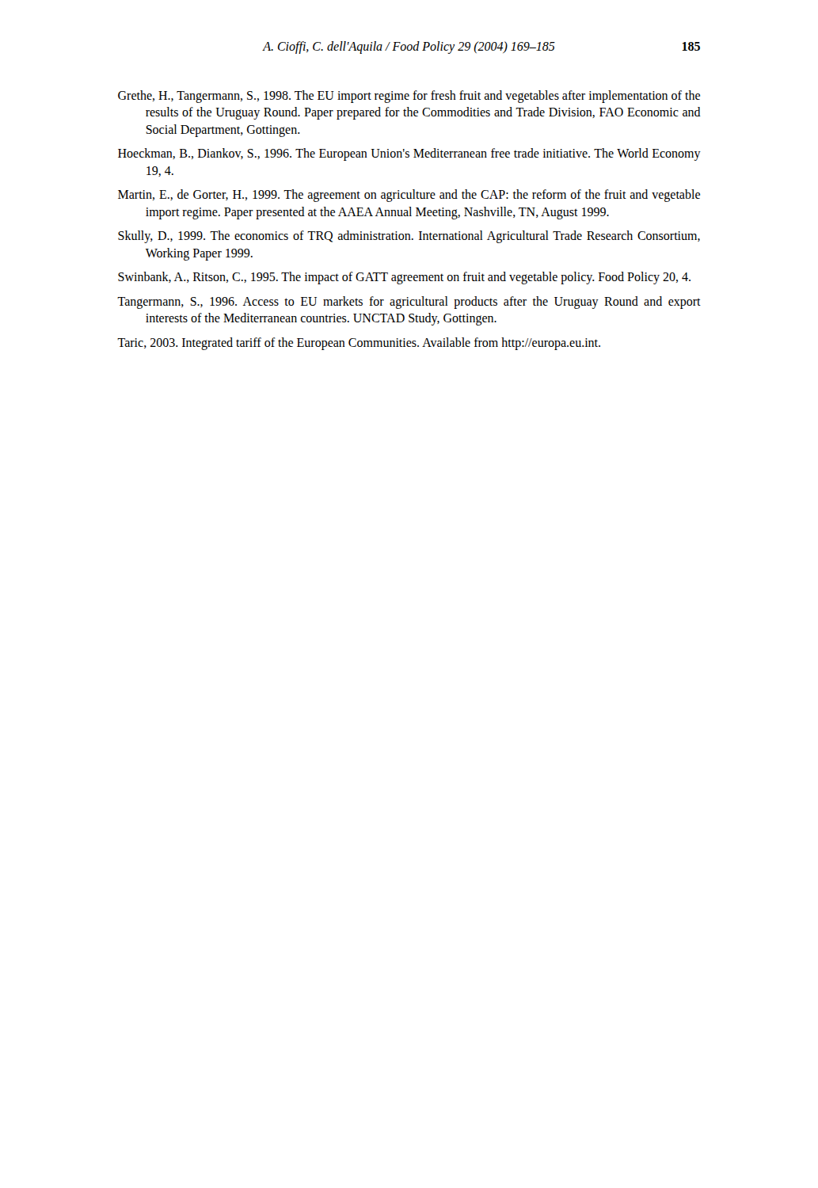A. Cioffi, C. dell'Aquila / Food Policy 29 (2004) 169–185 185
Grethe, H., Tangermann, S., 1998. The EU import regime for fresh fruit and vegetables after implementation of the results of the Uruguay Round. Paper prepared for the Commodities and Trade Division, FAO Economic and Social Department, Gottingen.
Hoeckman, B., Diankov, S., 1996. The European Union's Mediterranean free trade initiative. The World Economy 19, 4.
Martin, E., de Gorter, H., 1999. The agreement on agriculture and the CAP: the reform of the fruit and vegetable import regime. Paper presented at the AAEA Annual Meeting, Nashville, TN, August 1999.
Skully, D., 1999. The economics of TRQ administration. International Agricultural Trade Research Consortium, Working Paper 1999.
Swinbank, A., Ritson, C., 1995. The impact of GATT agreement on fruit and vegetable policy. Food Policy 20, 4.
Tangermann, S., 1996. Access to EU markets for agricultural products after the Uruguay Round and export interests of the Mediterranean countries. UNCTAD Study, Gottingen.
Taric, 2003. Integrated tariff of the European Communities. Available from http://europa.eu.int.